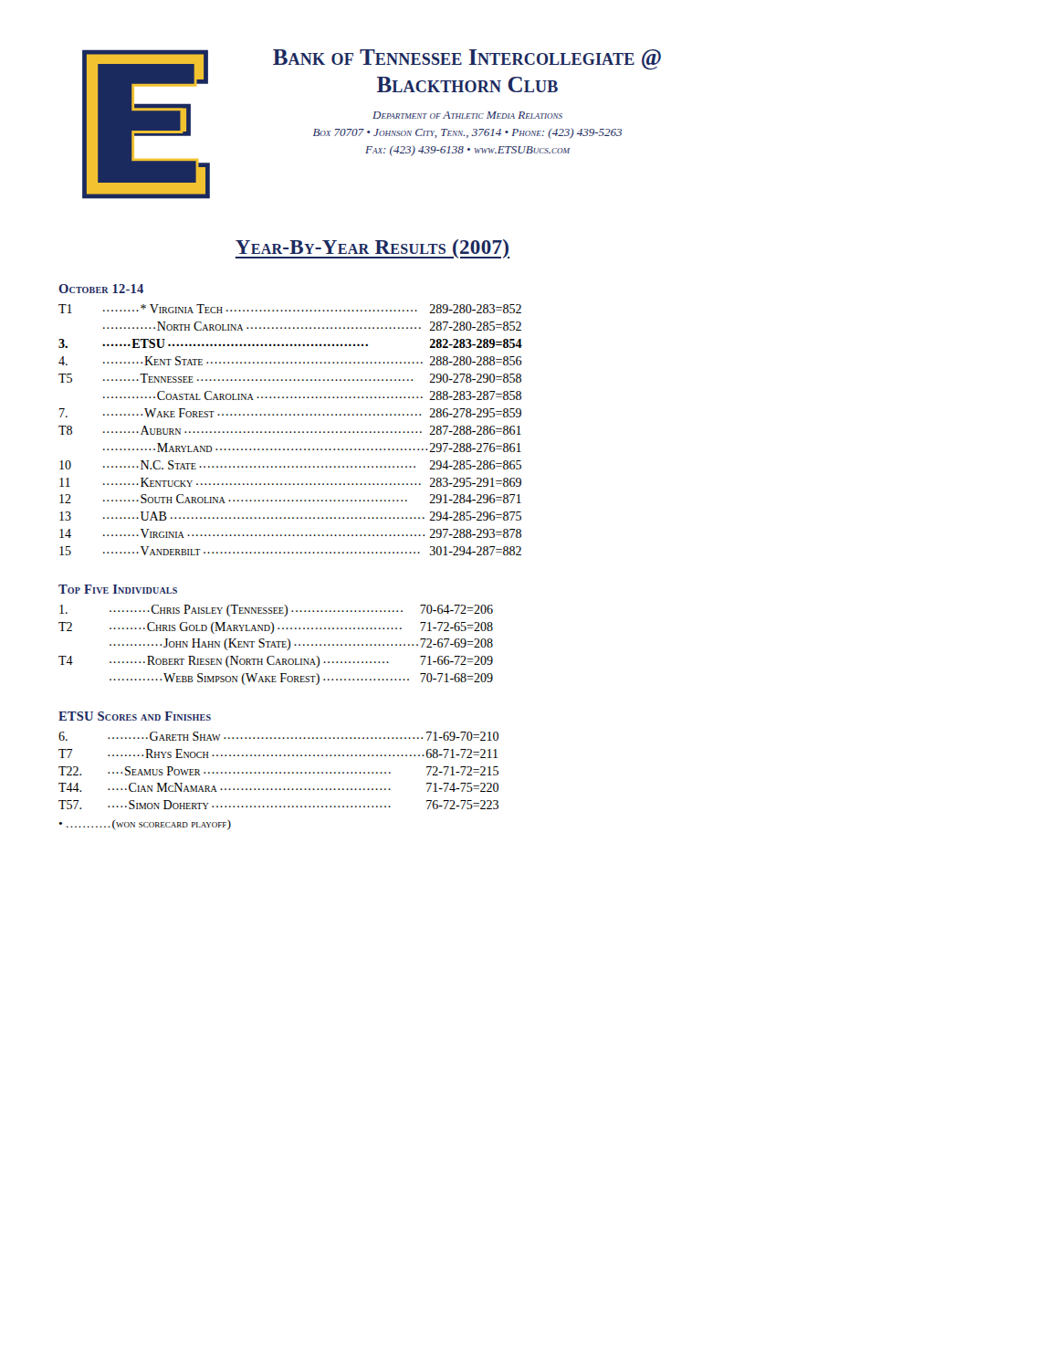Bank of Tennessee Intercollegiate @
Blackthorn Club
Department of Athletic Media Relations Box 70707 • Johnson City, Tenn., 37614 • Phone: (423) 439-5263 Fax: (423) 439-6138 • www.ETSUBucs.com
Year-By-Year Results (2007)
October 12-14
| T1 | ......... * Virginia Tech .............................................. | 289-280-283=852 |
| | ............. North Carolina .......................................... | 287-280-285=852 |
| 3. | ....... ETSU ................................................ | 282-283-289=854 |
| 4. | .......... Kent State .................................................... | 288-280-288=856 |
| T5 | ......... Tennessee .................................................... | 290-278-290=858 |
| | ............. Coastal Carolina ........................................ | 288-283-287=858 |
| 7. | .......... Wake Forest ................................................. | 286-278-295=859 |
| T8 | ......... Auburn ......................................................... | 287-288-286=861 |
| | ............. Maryland ................................................... | 297-288-276=861 |
| 10 | ......... N.C. State .................................................... | 294-285-286=865 |
| 11 | ......... Kentucky ...................................................... | 283-295-291=869 |
| 12 | ......... South Carolina ........................................... | 291-284-296=871 |
| 13 | ......... UAB ............................................................. | 294-285-296=875 |
| 14 | ......... Virginia ......................................................... | 297-288-293=878 |
| 15 | ......... Vanderbilt .................................................... | 301-294-287=882 |
Top Five Individuals
| 1. | .......... Chris Paisley (Tennessee) ........................... | 70-64-72=206 |
| T2 | ......... Chris Gold (Maryland) .............................. | 71-72-65=208 |
| | ............. John Hahn (Kent State) .............................. | 72-67-69=208 |
| T4 | ......... Robert Riesen (North Carolina) ................ | 71-66-72=209 |
| | ............. Webb Simpson (Wake Forest) ..................... | 70-71-68=209 |
ETSU Scores and Finishes
| 6. | .......... Gareth Shaw ................................................ | 71-69-70=210 |
| T7 | ......... Rhys Enoch ................................................... | 68-71-72=211 |
| T22. | .... Seamus Power ............................................. | 72-71-72=215 |
| T44. | ..... Cian McNamara ......................................... | 71-74-75=220 |
| T57. | ..... Simon Doherty ........................................... | 76-72-75=223 |
• ...........(won scorecard playoff)